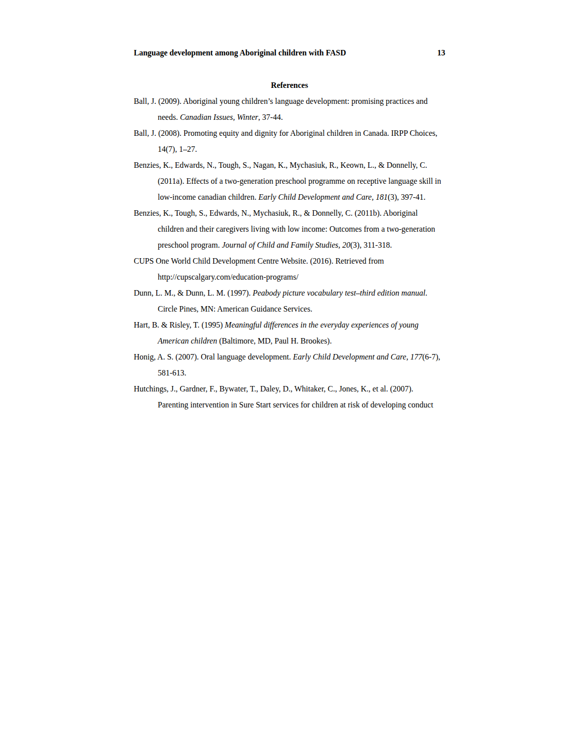Language development among Aboriginal children with FASD 13
References
Ball, J. (2009). Aboriginal young children’s language development: promising practices and needs. Canadian Issues, Winter, 37-44.
Ball, J. (2008). Promoting equity and dignity for Aboriginal children in Canada. IRPP Choices, 14(7), 1–27.
Benzies, K., Edwards, N., Tough, S., Nagan, K., Mychasiuk, R., Keown, L., & Donnelly, C. (2011a). Effects of a two-generation preschool programme on receptive language skill in low-income canadian children. Early Child Development and Care, 181(3), 397-41.
Benzies, K., Tough, S., Edwards, N., Mychasiuk, R., & Donnelly, C. (2011b). Aboriginal children and their caregivers living with low income: Outcomes from a two-generation preschool program. Journal of Child and Family Studies, 20(3), 311-318.
CUPS One World Child Development Centre Website. (2016). Retrieved from http://cupscalgary.com/education-programs/
Dunn, L. M., & Dunn, L. M. (1997). Peabody picture vocabulary test–third edition manual. Circle Pines, MN: American Guidance Services.
Hart, B. & Risley, T. (1995) Meaningful differences in the everyday experiences of young American children (Baltimore, MD, Paul H. Brookes).
Honig, A. S. (2007). Oral language development. Early Child Development and Care, 177(6-7), 581-613.
Hutchings, J., Gardner, F., Bywater, T., Daley, D., Whitaker, C., Jones, K., et al. (2007). Parenting intervention in Sure Start services for children at risk of developing conduct